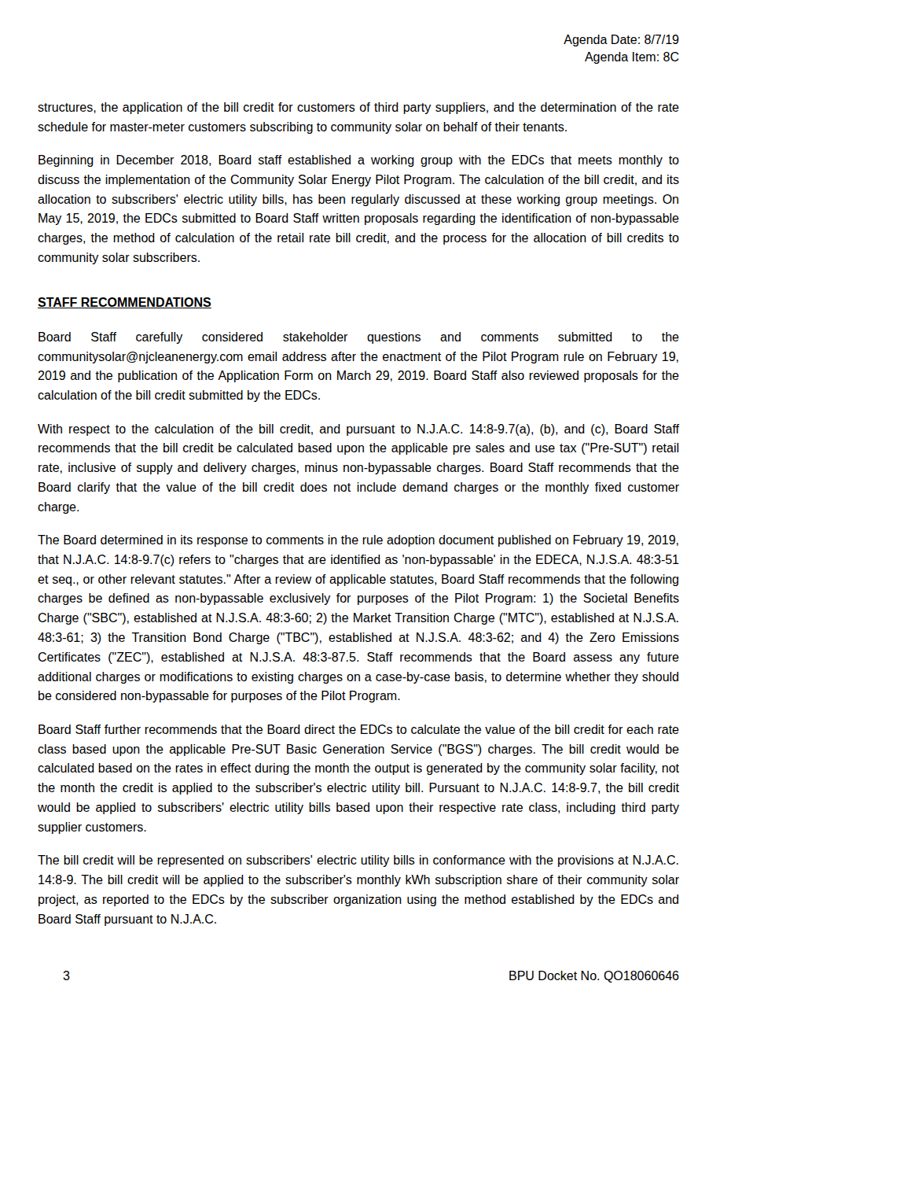Agenda Date: 8/7/19
Agenda Item: 8C
structures, the application of the bill credit for customers of third party suppliers, and the determination of the rate schedule for master-meter customers subscribing to community solar on behalf of their tenants.
Beginning in December 2018, Board staff established a working group with the EDCs that meets monthly to discuss the implementation of the Community Solar Energy Pilot Program. The calculation of the bill credit, and its allocation to subscribers' electric utility bills, has been regularly discussed at these working group meetings. On May 15, 2019, the EDCs submitted to Board Staff written proposals regarding the identification of non-bypassable charges, the method of calculation of the retail rate bill credit, and the process for the allocation of bill credits to community solar subscribers.
STAFF RECOMMENDATIONS
Board Staff carefully considered stakeholder questions and comments submitted to the communitysolar@njcleanenergy.com email address after the enactment of the Pilot Program rule on February 19, 2019 and the publication of the Application Form on March 29, 2019. Board Staff also reviewed proposals for the calculation of the bill credit submitted by the EDCs.
With respect to the calculation of the bill credit, and pursuant to N.J.A.C. 14:8-9.7(a), (b), and (c), Board Staff recommends that the bill credit be calculated based upon the applicable pre sales and use tax ("Pre-SUT") retail rate, inclusive of supply and delivery charges, minus non-bypassable charges. Board Staff recommends that the Board clarify that the value of the bill credit does not include demand charges or the monthly fixed customer charge.
The Board determined in its response to comments in the rule adoption document published on February 19, 2019, that N.J.A.C. 14:8-9.7(c) refers to "charges that are identified as 'non-bypassable' in the EDECA, N.J.S.A. 48:3-51 et seq., or other relevant statutes." After a review of applicable statutes, Board Staff recommends that the following charges be defined as non-bypassable exclusively for purposes of the Pilot Program: 1) the Societal Benefits Charge ("SBC"), established at N.J.S.A. 48:3-60; 2) the Market Transition Charge ("MTC"), established at N.J.S.A. 48:3-61; 3) the Transition Bond Charge ("TBC"), established at N.J.S.A. 48:3-62; and 4) the Zero Emissions Certificates ("ZEC"), established at N.J.S.A. 48:3-87.5. Staff recommends that the Board assess any future additional charges or modifications to existing charges on a case-by-case basis, to determine whether they should be considered non-bypassable for purposes of the Pilot Program.
Board Staff further recommends that the Board direct the EDCs to calculate the value of the bill credit for each rate class based upon the applicable Pre-SUT Basic Generation Service ("BGS") charges. The bill credit would be calculated based on the rates in effect during the month the output is generated by the community solar facility, not the month the credit is applied to the subscriber's electric utility bill. Pursuant to N.J.A.C. 14:8-9.7, the bill credit would be applied to subscribers' electric utility bills based upon their respective rate class, including third party supplier customers.
The bill credit will be represented on subscribers' electric utility bills in conformance with the provisions at N.J.A.C. 14:8-9. The bill credit will be applied to the subscriber's monthly kWh subscription share of their community solar project, as reported to the EDCs by the subscriber organization using the method established by the EDCs and Board Staff pursuant to N.J.A.C.
3 BPU Docket No. QO18060646